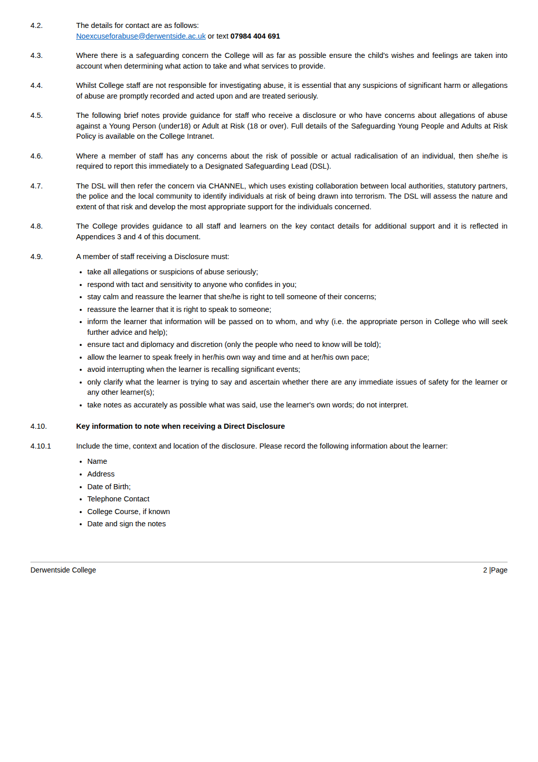4.2.
The details for contact are as follows:
Noexcuseforabuse@derwentside.ac.uk or text 07984 404 691
4.3.
Where there is a safeguarding concern the College will as far as possible ensure the child's wishes and feelings are taken into account when determining what action to take and what services to provide.
4.4.
Whilst College staff are not responsible for investigating abuse, it is essential that any suspicions of significant harm or allegations of abuse are promptly recorded and acted upon and are treated seriously.
4.5.
The following brief notes provide guidance for staff who receive a disclosure or who have concerns about allegations of abuse against a Young Person (under18) or Adult at Risk (18 or over). Full details of the Safeguarding Young People and Adults at Risk Policy is available on the College Intranet.
4.6.
Where a member of staff has any concerns about the risk of possible or actual radicalisation of an individual, then she/he is required to report this immediately to a Designated Safeguarding Lead (DSL).
4.7.
The DSL will then refer the concern via CHANNEL, which uses existing collaboration between local authorities, statutory partners, the police and the local community to identify individuals at risk of being drawn into terrorism. The DSL will assess the nature and extent of that risk and develop the most appropriate support for the individuals concerned.
4.8.
The College provides guidance to all staff and learners on the key contact details for additional support and it is reflected in Appendices 3 and 4 of this document.
4.9.
A member of staff receiving a Disclosure must:
take all allegations or suspicions of abuse seriously;
respond with tact and sensitivity to anyone who confides in you;
stay calm and reassure the learner that she/he is right to tell someone of their concerns;
reassure the learner that it is right to speak to someone;
inform the learner that information will be passed on to whom, and why (i.e. the appropriate person in College who will seek further advice and help);
ensure tact and diplomacy and discretion (only the people who need to know will be told);
allow the learner to speak freely in her/his own way and time and at her/his own pace;
avoid interrupting when the learner is recalling significant events;
only clarify what the learner is trying to say and ascertain whether there are any immediate issues of safety for the learner or any other learner(s);
take notes as accurately as possible what was said, use the learner's own words; do not interpret.
4.10.
Key information to note when receiving a Direct Disclosure
4.10.1
Include the time, context and location of the disclosure. Please record the following information about the learner:
Name
Address
Date of Birth;
Telephone Contact
College Course, if known
Date and sign the notes
Derwentside College
2 |Page